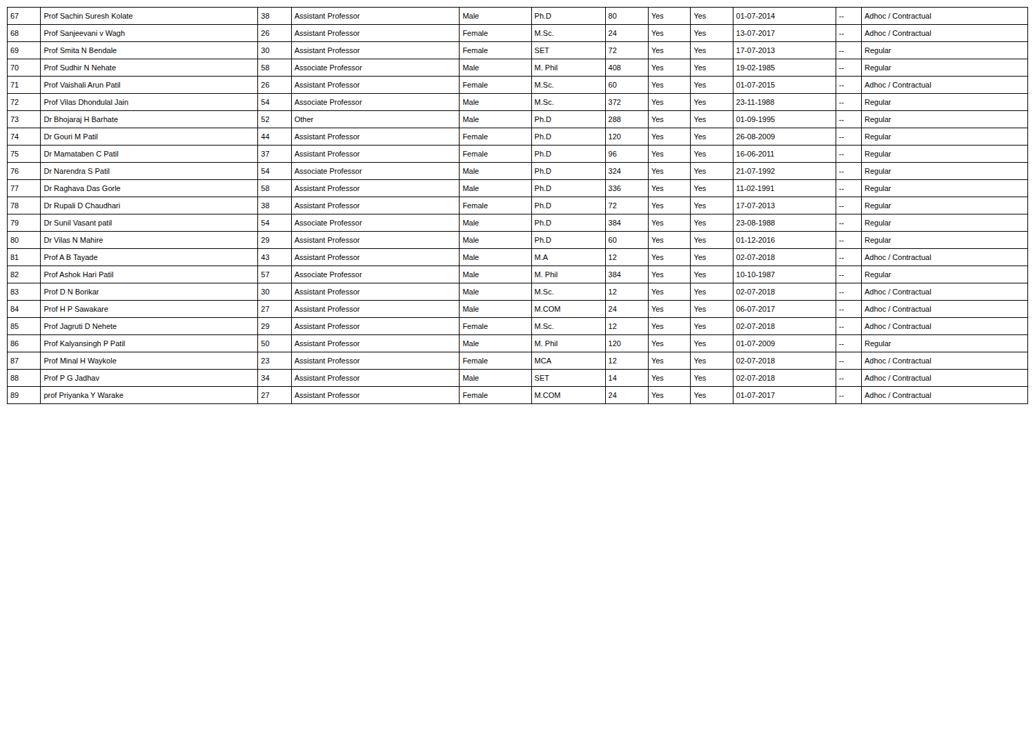| 67 | Prof Sachin Suresh Kolate | 38 | Assistant Professor | Male | Ph.D | 80 | Yes | Yes | 01-07-2014 | -- | Adhoc / Contractual |
| 68 | Prof Sanjeevani v Wagh | 26 | Assistant Professor | Female | M.Sc. | 24 | Yes | Yes | 13-07-2017 | -- | Adhoc / Contractual |
| 69 | Prof Smita N Bendale | 30 | Assistant Professor | Female | SET | 72 | Yes | Yes | 17-07-2013 | -- | Regular |
| 70 | Prof Sudhir N Nehate | 58 | Associate Professor | Male | M. Phil | 408 | Yes | Yes | 19-02-1985 | -- | Regular |
| 71 | Prof Vaishali Arun Patil | 26 | Assistant Professor | Female | M.Sc. | 60 | Yes | Yes | 01-07-2015 | -- | Adhoc / Contractual |
| 72 | Prof Vilas Dhondulal Jain | 54 | Associate Professor | Male | M.Sc. | 372 | Yes | Yes | 23-11-1988 | -- | Regular |
| 73 | Dr Bhojaraj H Barhate | 52 | Other | Male | Ph.D | 288 | Yes | Yes | 01-09-1995 | -- | Regular |
| 74 | Dr Gouri M Patil | 44 | Assistant Professor | Female | Ph.D | 120 | Yes | Yes | 26-08-2009 | -- | Regular |
| 75 | Dr Mamataben C Patil | 37 | Assistant Professor | Female | Ph.D | 96 | Yes | Yes | 16-06-2011 | -- | Regular |
| 76 | Dr Narendra S Patil | 54 | Associate Professor | Male | Ph.D | 324 | Yes | Yes | 21-07-1992 | -- | Regular |
| 77 | Dr Raghava Das Gorle | 58 | Assistant Professor | Male | Ph.D | 336 | Yes | Yes | 11-02-1991 | -- | Regular |
| 78 | Dr Rupali D Chaudhari | 38 | Assistant Professor | Female | Ph.D | 72 | Yes | Yes | 17-07-2013 | -- | Regular |
| 79 | Dr Sunil Vasant patil | 54 | Associate Professor | Male | Ph.D | 384 | Yes | Yes | 23-08-1988 | -- | Regular |
| 80 | Dr Vilas N Mahire | 29 | Assistant Professor | Male | Ph.D | 60 | Yes | Yes | 01-12-2016 | -- | Regular |
| 81 | Prof A B Tayade | 43 | Assistant Professor | Male | M.A | 12 | Yes | Yes | 02-07-2018 | -- | Adhoc / Contractual |
| 82 | Prof Ashok Hari Patil | 57 | Associate Professor | Male | M. Phil | 384 | Yes | Yes | 10-10-1987 | -- | Regular |
| 83 | Prof D N Borikar | 30 | Assistant Professor | Male | M.Sc. | 12 | Yes | Yes | 02-07-2018 | -- | Adhoc / Contractual |
| 84 | Prof H P Sawakare | 27 | Assistant Professor | Male | M.COM | 24 | Yes | Yes | 06-07-2017 | -- | Adhoc / Contractual |
| 85 | Prof Jagruti D Nehete | 29 | Assistant Professor | Female | M.Sc. | 12 | Yes | Yes | 02-07-2018 | -- | Adhoc / Contractual |
| 86 | Prof Kalyansingh P Patil | 50 | Assistant Professor | Male | M. Phil | 120 | Yes | Yes | 01-07-2009 | -- | Regular |
| 87 | Prof Minal H Waykole | 23 | Assistant Professor | Female | MCA | 12 | Yes | Yes | 02-07-2018 | -- | Adhoc / Contractual |
| 88 | Prof P G Jadhav | 34 | Assistant Professor | Male | SET | 14 | Yes | Yes | 02-07-2018 | -- | Adhoc / Contractual |
| 89 | prof Priyanka Y Warake | 27 | Assistant Professor | Female | M.COM | 24 | Yes | Yes | 01-07-2017 | -- | Adhoc / Contractual |